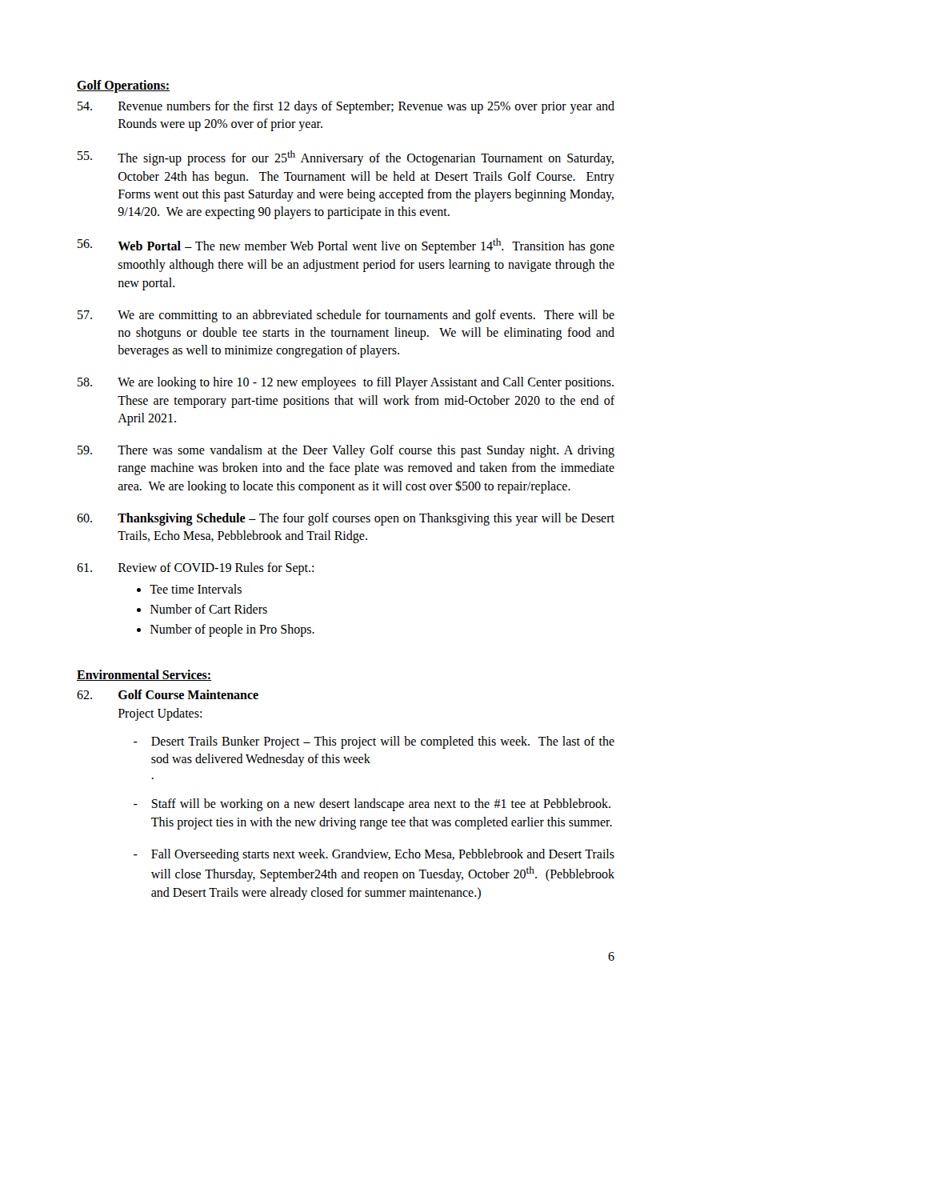Golf Operations:
54.
Revenue numbers for the first 12 days of September; Revenue was up 25% over prior year and Rounds were up 20% over of prior year.
55.
The sign-up process for our 25th Anniversary of the Octogenarian Tournament on Saturday, October 24th has begun. The Tournament will be held at Desert Trails Golf Course. Entry Forms went out this past Saturday and were being accepted from the players beginning Monday, 9/14/20. We are expecting 90 players to participate in this event.
56.
Web Portal – The new member Web Portal went live on September 14th. Transition has gone smoothly although there will be an adjustment period for users learning to navigate through the new portal.
57.
We are committing to an abbreviated schedule for tournaments and golf events. There will be no shotguns or double tee starts in the tournament lineup. We will be eliminating food and beverages as well to minimize congregation of players.
58.
We are looking to hire 10 - 12 new employees to fill Player Assistant and Call Center positions. These are temporary part-time positions that will work from mid-October 2020 to the end of April 2021.
59.
There was some vandalism at the Deer Valley Golf course this past Sunday night. A driving range machine was broken into and the face plate was removed and taken from the immediate area. We are looking to locate this component as it will cost over $500 to repair/replace.
60.
Thanksgiving Schedule – The four golf courses open on Thanksgiving this year will be Desert Trails, Echo Mesa, Pebblebrook and Trail Ridge.
61.
Review of COVID-19 Rules for Sept.:
Tee time Intervals
Number of Cart Riders
Number of people in Pro Shops.
Environmental Services:
62.
Golf Course Maintenance
Project Updates:
Desert Trails Bunker Project – This project will be completed this week. The last of the sod was delivered Wednesday of this week
.
Staff will be working on a new desert landscape area next to the #1 tee at Pebblebrook. This project ties in with the new driving range tee that was completed earlier this summer.
Fall Overseeding starts next week. Grandview, Echo Mesa, Pebblebrook and Desert Trails will close Thursday, September24th and reopen on Tuesday, October 20th. (Pebblebrook and Desert Trails were already closed for summer maintenance.)
6